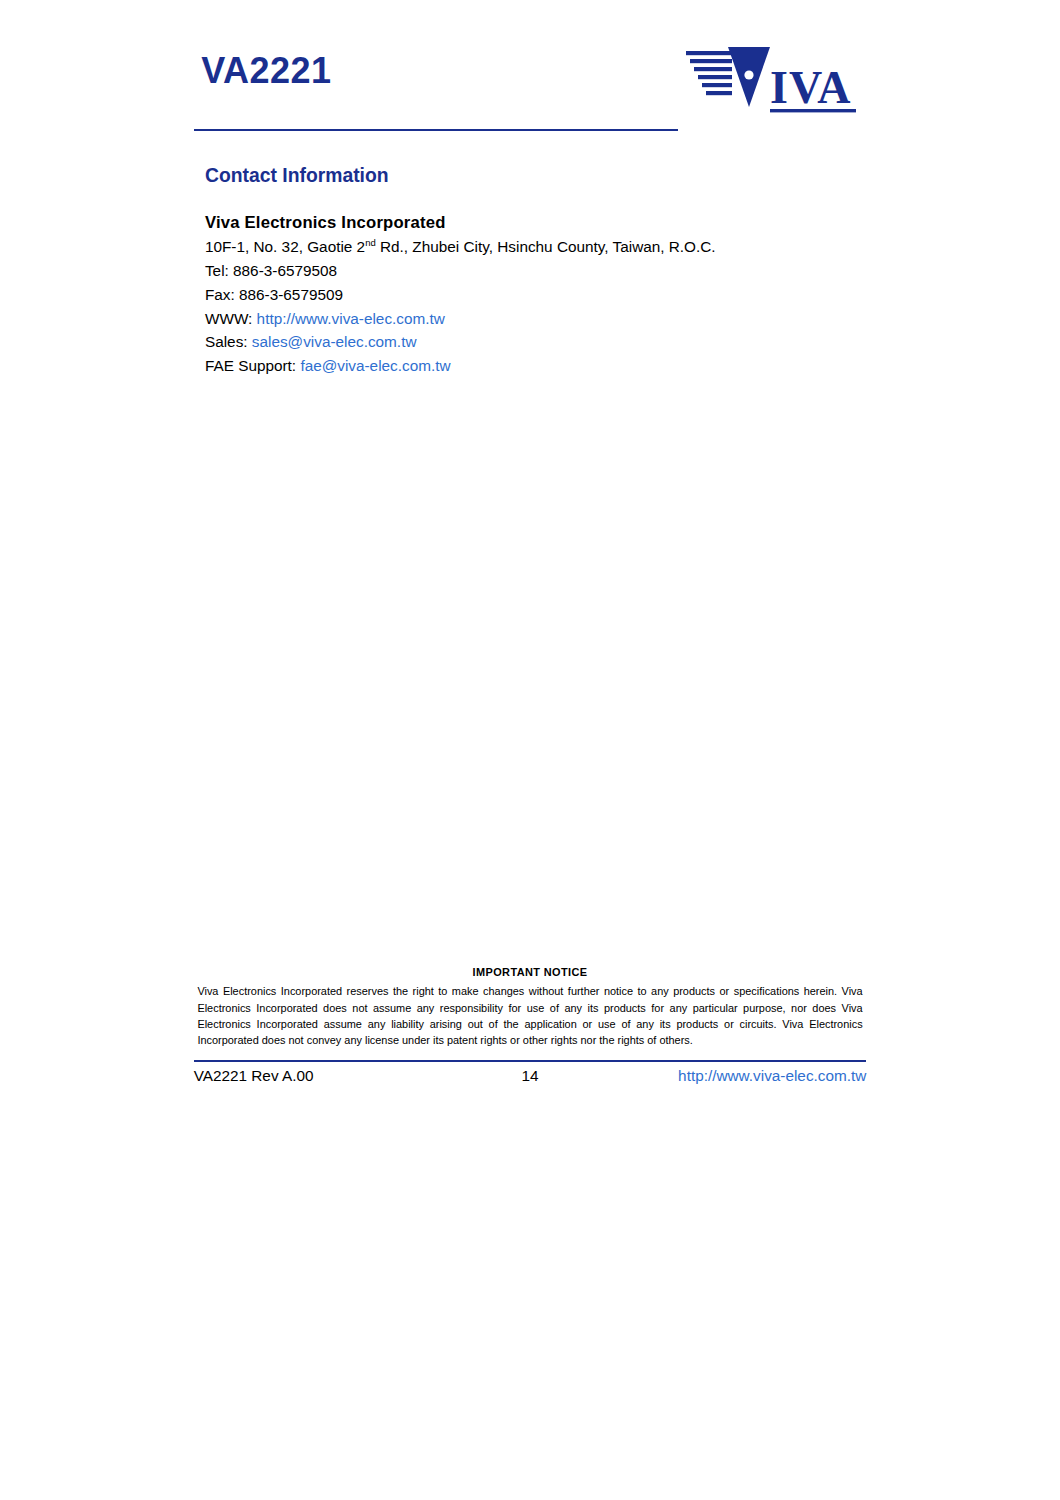VA2221
VIVA IVA
Contact Information
Viva Electronics Incorporated
10F-1, No. 32, Gaotie 2nd Rd., Zhubei City, Hsinchu County, Taiwan, R.O.C.
Tel: 886-3-6579508
Fax: 886-3-6579509
WWW: http://www.viva-elec.com.tw
Sales: sales@viva-elec.com.tw
FAE Support: fae@viva-elec.com.tw
IMPORTANT NOTICE
Viva Electronics Incorporated reserves the right to make changes without further notice to any products or specifications herein. Viva Electronics Incorporated does not assume any responsibility for use of any its products for any particular purpose, nor does Viva Electronics Incorporated assume any liability arising out of the application or use of any its products or circuits. Viva Electronics Incorporated does not convey any license under its patent rights or other rights nor the rights of others.
VA2221 Rev A.00
14
http://www.viva-elec.com.tw